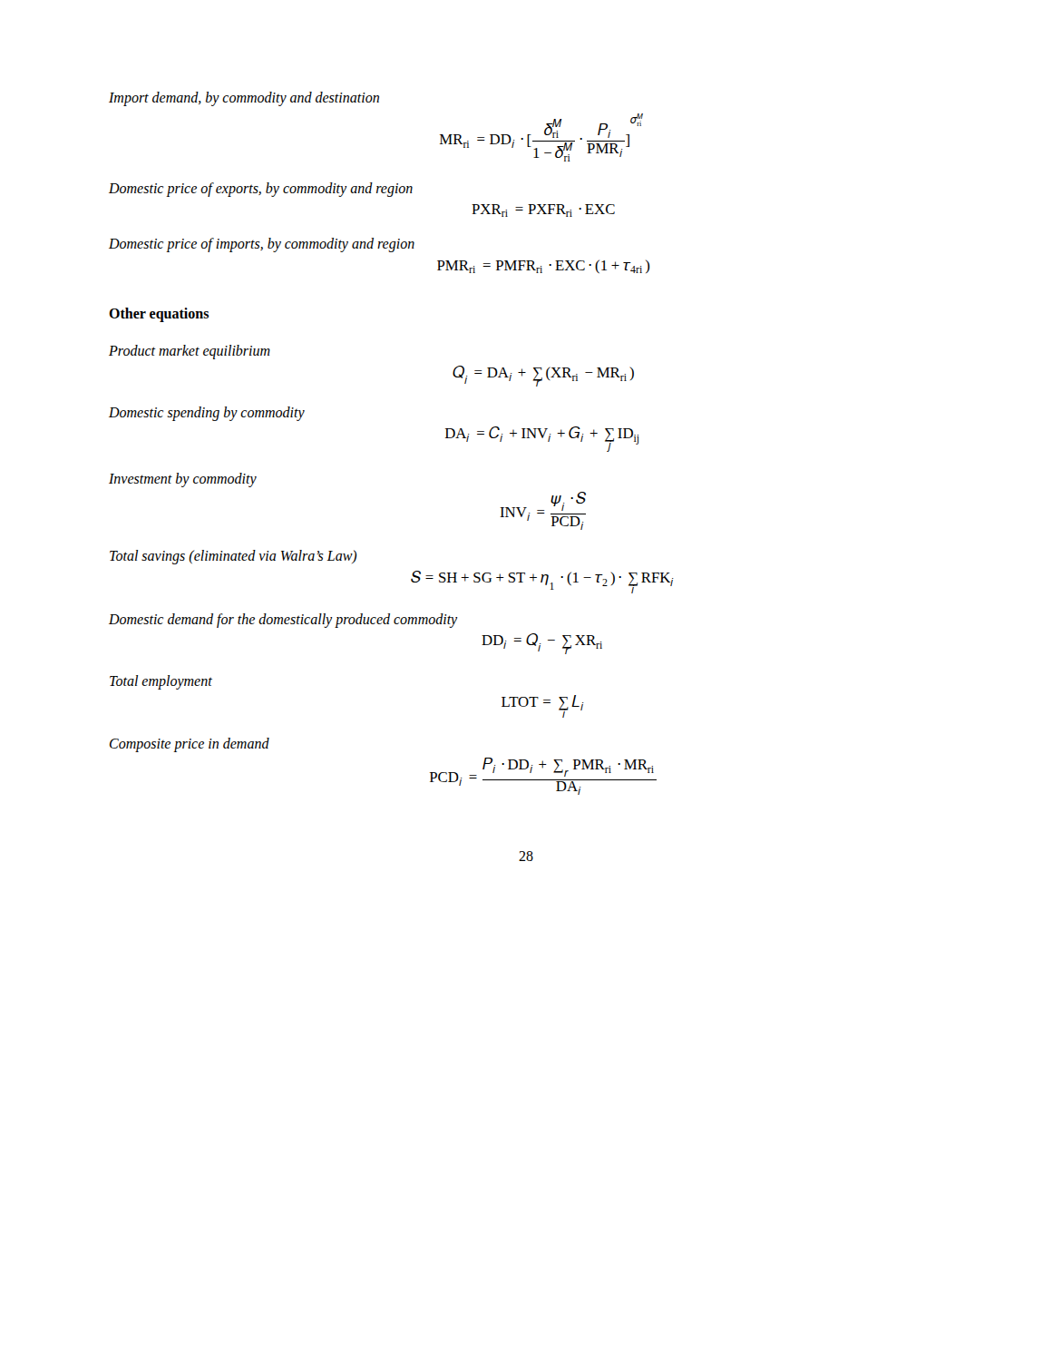Import demand, by commodity and destination
MRri = DDi ⋅ [ δriM 1−δriM ⋅ Pi PMRi ] σriM
Domestic price of exports, by commodity and region
PXRri = PXFRri ⋅ EXC
Domestic price of imports, by commodity and region
PMRri = PMFRri ⋅ EXC ⋅ ( 1+τ4ri )
Other equations
Product market equilibrium
Qi = DAi + ∑r ( XRri − MRri )
Domestic spending by commodity
DAi = Ci + INVi + Gi + ∑j IDij
Investment by commodity
INVi = ψi⋅S PCDi
Total savings (eliminated via Walra’s Law)
S = SH + SG + ST + η1 ⋅ ( 1−τ2 ) ⋅ ∑i RFKi
Domestic demand for the domestically produced commodity
DDi = Qi − ∑r XRri
Total employment
LTOT = ∑i Li
Composite price in demand
PCDi = Pi ⋅ DDi + ∑r PMRri ⋅ MRri DAi
28